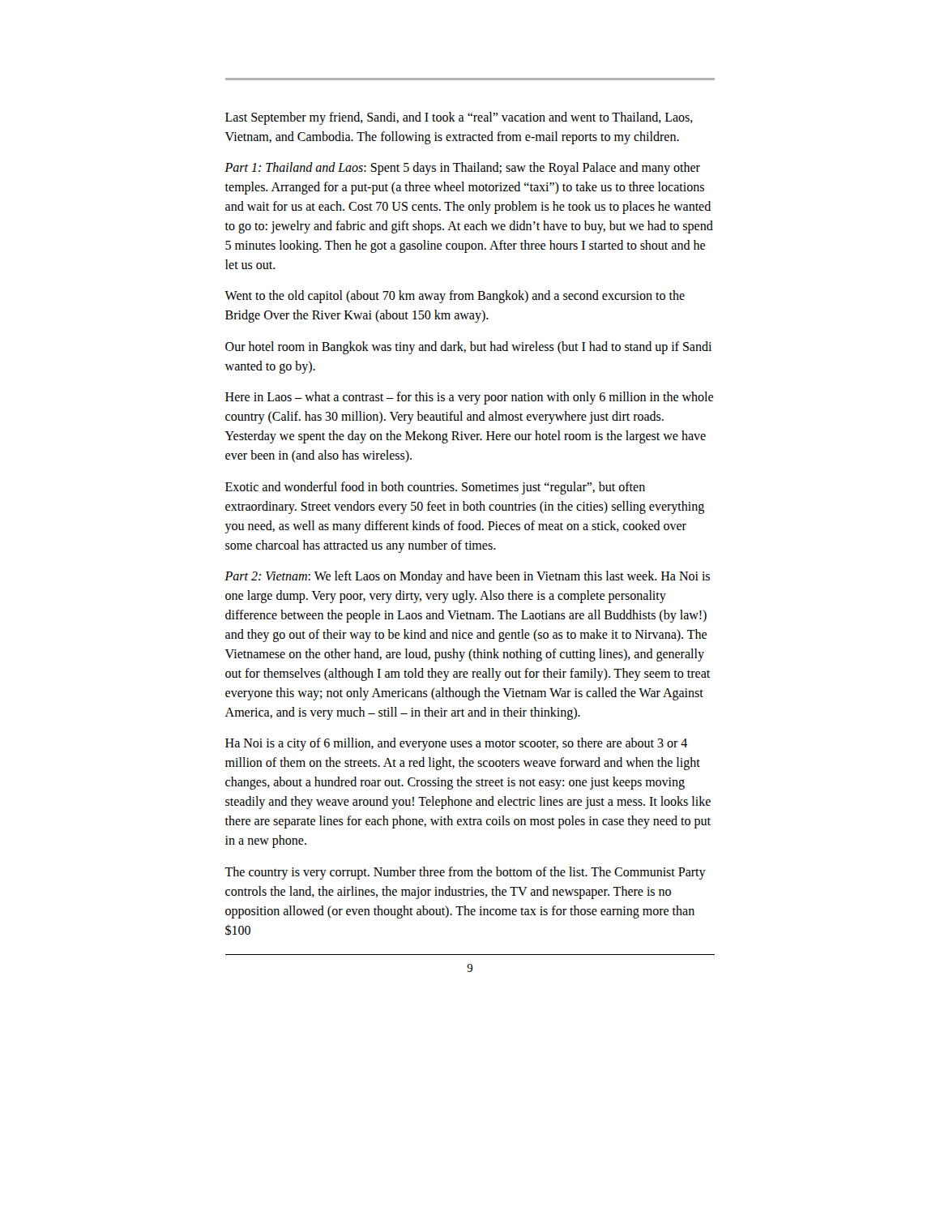Last September my friend, Sandi, and I took a “real” vacation and went to Thailand, Laos, Vietnam, and Cambodia. The following is extracted from e-mail reports to my children.
Part 1: Thailand and Laos: Spent 5 days in Thailand; saw the Royal Palace and many other temples. Arranged for a put-put (a three wheel motorized “taxi”) to take us to three locations and wait for us at each. Cost 70 US cents. The only problem is he took us to places he wanted to go to: jewelry and fabric and gift shops. At each we didn’t have to buy, but we had to spend 5 minutes looking. Then he got a gasoline coupon. After three hours I started to shout and he let us out.
Went to the old capitol (about 70 km away from Bangkok) and a second excursion to the Bridge Over the River Kwai (about 150 km away).
Our hotel room in Bangkok was tiny and dark, but had wireless (but I had to stand up if Sandi wanted to go by).
Here in Laos – what a contrast – for this is a very poor nation with only 6 million in the whole country (Calif. has 30 million). Very beautiful and almost everywhere just dirt roads. Yesterday we spent the day on the Mekong River. Here our hotel room is the largest we have ever been in (and also has wireless).
Exotic and wonderful food in both countries. Sometimes just “regular”, but often extraordinary. Street vendors every 50 feet in both countries (in the cities) selling everything you need, as well as many different kinds of food. Pieces of meat on a stick, cooked over some charcoal has attracted us any number of times.
Part 2: Vietnam: We left Laos on Monday and have been in Vietnam this last week. Ha Noi is one large dump. Very poor, very dirty, very ugly. Also there is a complete personality difference between the people in Laos and Vietnam. The Laotians are all Buddhists (by law!) and they go out of their way to be kind and nice and gentle (so as to make it to Nirvana). The Vietnamese on the other hand, are loud, pushy (think nothing of cutting lines), and generally out for themselves (although I am told they are really out for their family). They seem to treat everyone this way; not only Americans (although the Vietnam War is called the War Against America, and is very much – still – in their art and in their thinking).
Ha Noi is a city of 6 million, and everyone uses a motor scooter, so there are about 3 or 4 million of them on the streets. At a red light, the scooters weave forward and when the light changes, about a hundred roar out. Crossing the street is not easy: one just keeps moving steadily and they weave around you! Telephone and electric lines are just a mess. It looks like there are separate lines for each phone, with extra coils on most poles in case they need to put in a new phone.
The country is very corrupt. Number three from the bottom of the list. The Communist Party controls the land, the airlines, the major industries, the TV and newspaper. There is no opposition allowed (or even thought about). The income tax is for those earning more than $100
9